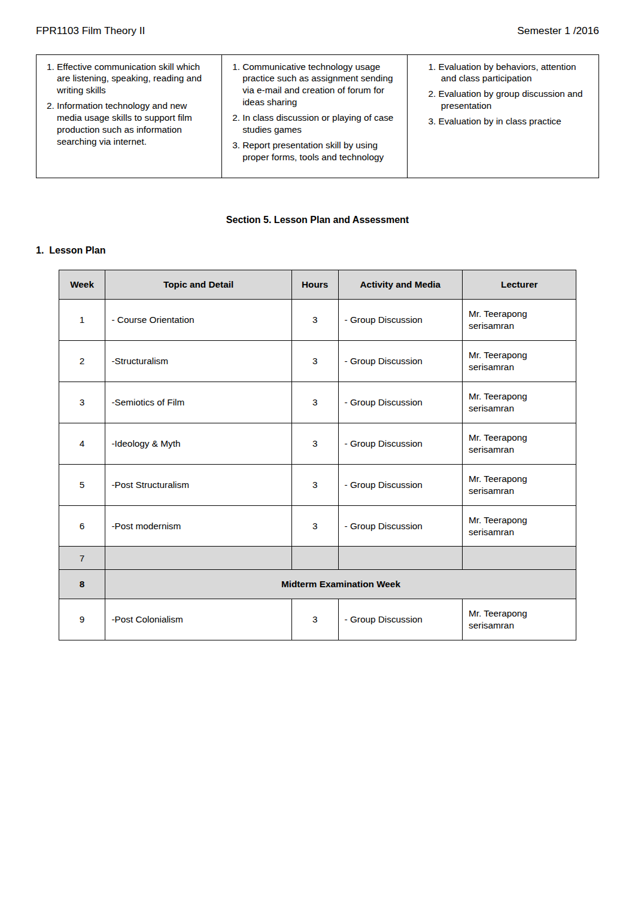FPR1103 Film Theory II Semester 1 /2016
| Effective communication skill which are listening, speaking, reading and writing skills Information technology and new media usage skills to support film production such as information searching via internet. | Communicative technology usage practice such as assignment sending via e-mail and creation of forum for ideas sharing In class discussion or playing of case studies games Report presentation skill by using proper forms, tools and technology | 1. Evaluation by behaviors, attention and class participation 2. Evaluation by group discussion and presentation 3. Evaluation by in class practice |
Section 5. Lesson Plan and Assessment
1. Lesson Plan
| Week | Topic and Detail | Hours | Activity and Media | Lecturer |
| --- | --- | --- | --- | --- |
| 1 | - Course Orientation | 3 | - Group Discussion | Mr. Teerapong serisamran |
| 2 | -Structuralism | 3 | - Group Discussion | Mr. Teerapong serisamran |
| 3 | -Semiotics of Film | 3 | - Group Discussion | Mr. Teerapong serisamran |
| 4 | -Ideology & Myth | 3 | - Group Discussion | Mr. Teerapong serisamran |
| 5 | -Post Structuralism | 3 | - Group Discussion | Mr. Teerapong serisamran |
| 6 | -Post modernism | 3 | - Group Discussion | Mr. Teerapong serisamran |
| 7 | | | | |
| 8 | Midterm Examination Week |
| 9 | -Post Colonialism | 3 | - Group Discussion | Mr. Teerapong serisamran |